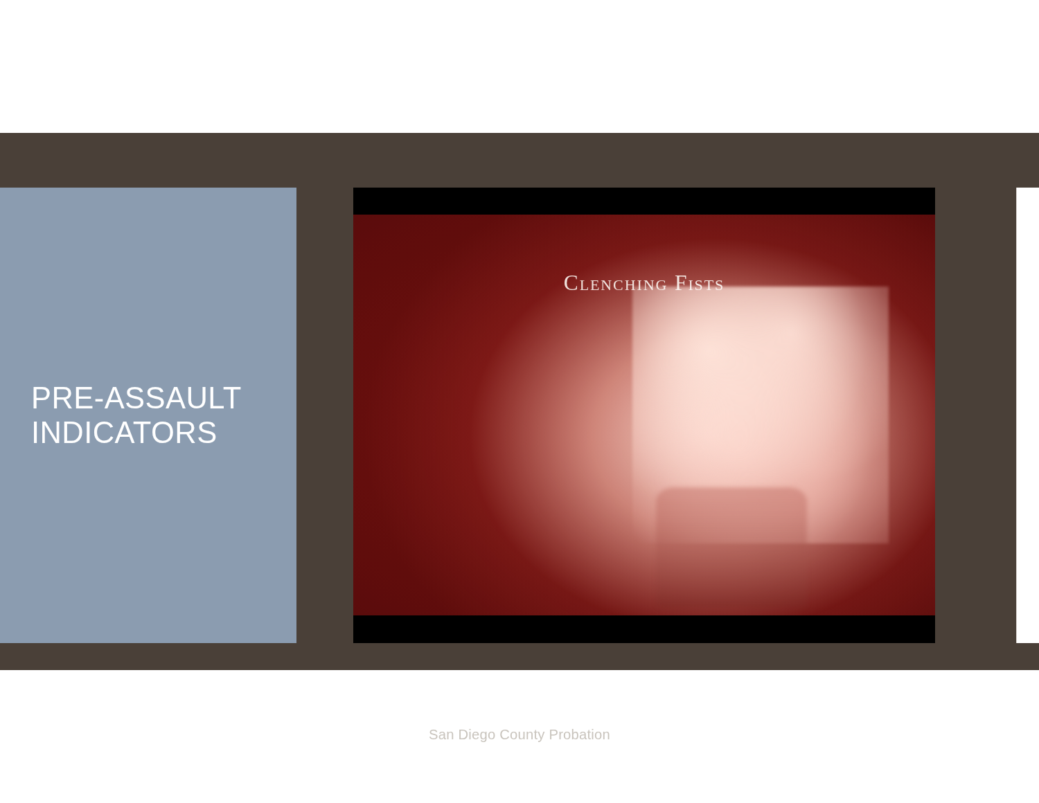PRE-ASSAULT
INDICATORS
Clenching Fists
San Diego County Probation